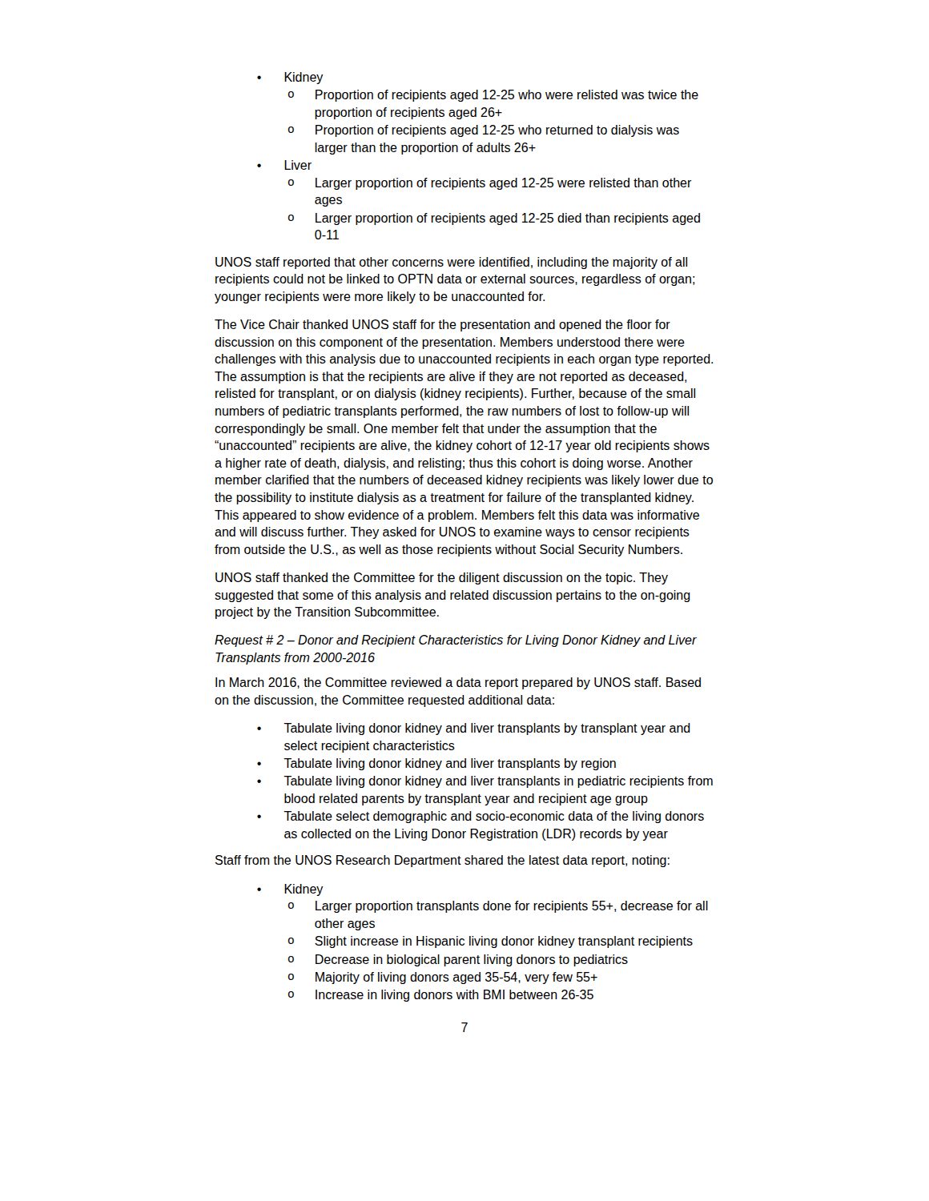Kidney
Proportion of recipients aged 12-25 who were relisted was twice the proportion of recipients aged 26+
Proportion of recipients aged 12-25 who returned to dialysis was larger than the proportion of adults 26+
Liver
Larger proportion of recipients aged 12-25 were relisted than other ages
Larger proportion of recipients aged 12-25 died than recipients aged 0-11
UNOS staff reported that other concerns were identified, including the majority of all recipients could not be linked to OPTN data or external sources, regardless of organ; younger recipients were more likely to be unaccounted for.
The Vice Chair thanked UNOS staff for the presentation and opened the floor for discussion on this component of the presentation. Members understood there were challenges with this analysis due to unaccounted recipients in each organ type reported. The assumption is that the recipients are alive if they are not reported as deceased, relisted for transplant, or on dialysis (kidney recipients). Further, because of the small numbers of pediatric transplants performed, the raw numbers of lost to follow-up will correspondingly be small. One member felt that under the assumption that the “unaccounted” recipients are alive, the kidney cohort of 12-17 year old recipients shows a higher rate of death, dialysis, and relisting; thus this cohort is doing worse. Another member clarified that the numbers of deceased kidney recipients was likely lower due to the possibility to institute dialysis as a treatment for failure of the transplanted kidney. This appeared to show evidence of a problem. Members felt this data was informative and will discuss further. They asked for UNOS to examine ways to censor recipients from outside the U.S., as well as those recipients without Social Security Numbers.
UNOS staff thanked the Committee for the diligent discussion on the topic. They suggested that some of this analysis and related discussion pertains to the on-going project by the Transition Subcommittee.
Request # 2 – Donor and Recipient Characteristics for Living Donor Kidney and Liver Transplants from 2000-2016
In March 2016, the Committee reviewed a data report prepared by UNOS staff. Based on the discussion, the Committee requested additional data:
Tabulate living donor kidney and liver transplants by transplant year and select recipient characteristics
Tabulate living donor kidney and liver transplants by region
Tabulate living donor kidney and liver transplants in pediatric recipients from blood related parents by transplant year and recipient age group
Tabulate select demographic and socio-economic data of the living donors as collected on the Living Donor Registration (LDR) records by year
Staff from the UNOS Research Department shared the latest data report, noting:
Kidney
Larger proportion transplants done for recipients 55+, decrease for all other ages
Slight increase in Hispanic living donor kidney transplant recipients
Decrease in biological parent living donors to pediatrics
Majority of living donors aged 35-54, very few 55+
Increase in living donors with BMI between 26-35
7